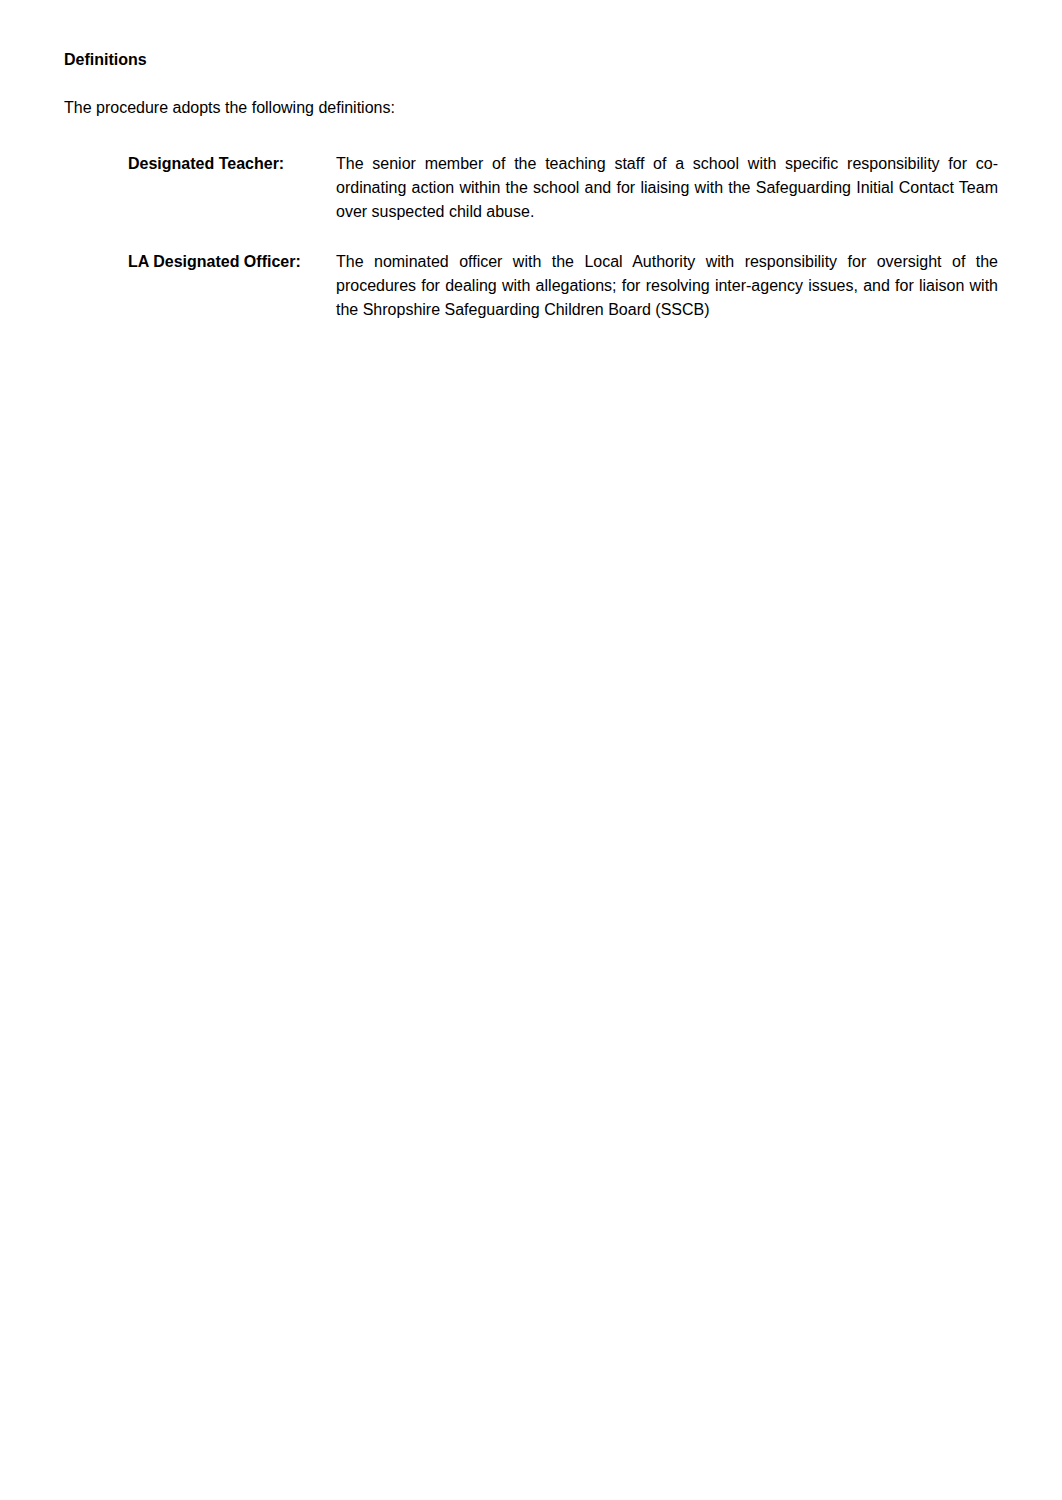Definitions
The procedure adopts the following definitions:
Designated Teacher:
The senior member of the teaching staff of a school with specific responsibility for co-ordinating action within the school and for liaising with the Safeguarding Initial Contact Team over suspected child abuse.
LA Designated Officer:
The nominated officer with the Local Authority with responsibility for oversight of the procedures for dealing with allegations; for resolving inter-agency issues, and for liaison with the Shropshire Safeguarding Children Board (SSCB)